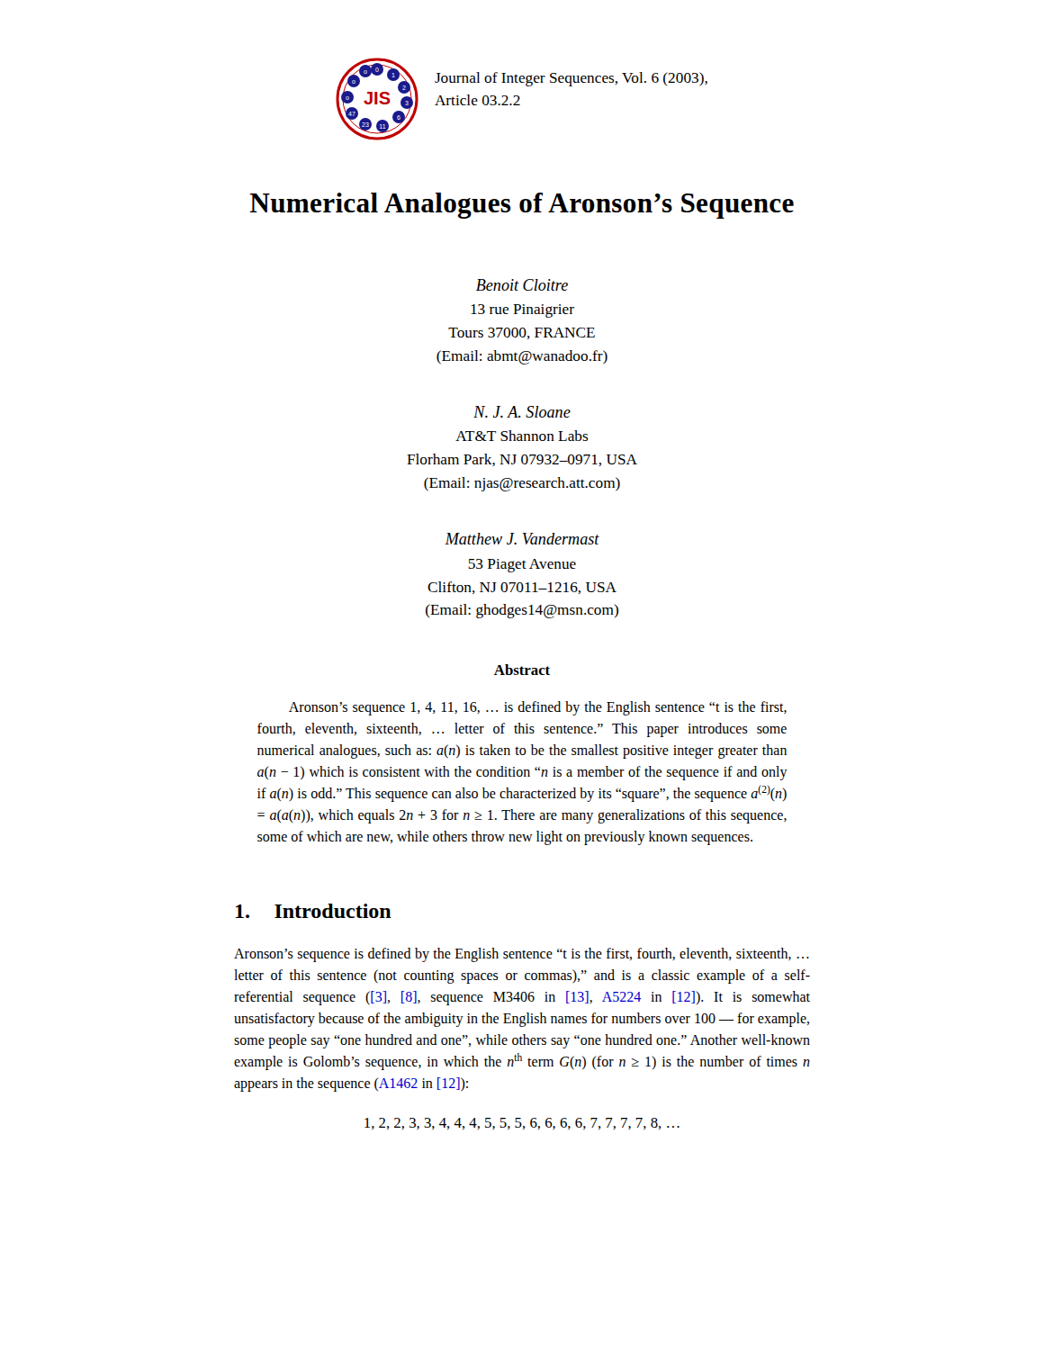0 1 2 3 6 11 23 47 o o o JIS
Journal of Integer Sequences, Vol. 6 (2003),
Article 03.2.2
Numerical Analogues of Aronson’s Sequence
Benoit Cloitre
13 rue Pinaigrier
Tours 37000, FRANCE
(Email: abmt@wanadoo.fr)
N. J. A. Sloane
AT&T Shannon Labs
Florham Park, NJ 07932–0971, USA
(Email: njas@research.att.com)
Matthew J. Vandermast
53 Piaget Avenue
Clifton, NJ 07011–1216, USA
(Email: ghodges14@msn.com)
Abstract
Aronson’s sequence 1, 4, 11, 16, … is defined by the English sentence “t is the first, fourth, eleventh, sixteenth, … letter of this sentence.” This paper introduces some numerical analogues, such as: a(n) is taken to be the smallest positive integer greater than a(n − 1) which is consistent with the condition “n is a member of the sequence if and only if a(n) is odd.” This sequence can also be characterized by its “square”, the sequence a(2)(n) = a(a(n)), which equals 2n + 3 for n ≥ 1. There are many generalizations of this sequence, some of which are new, while others throw new light on previously known sequences.
1. Introduction
Aronson’s sequence is defined by the English sentence “t is the first, fourth, eleventh, sixteenth, … letter of this sentence (not counting spaces or commas),” and is a classic example of a self-referential sequence ([3], [8], sequence M3406 in [13], A5224 in [12]). It is somewhat unsatisfactory because of the ambiguity in the English names for numbers over 100 — for example, some people say “one hundred and one”, while others say “one hundred one.” Another well-known example is Golomb’s sequence, in which the nth term G(n) (for n ≥ 1) is the number of times n appears in the sequence (A1462 in [12]):
1, 2, 2, 3, 3, 4, 4, 4, 5, 5, 5, 6, 6, 6, 6, 7, 7, 7, 7, 8, …